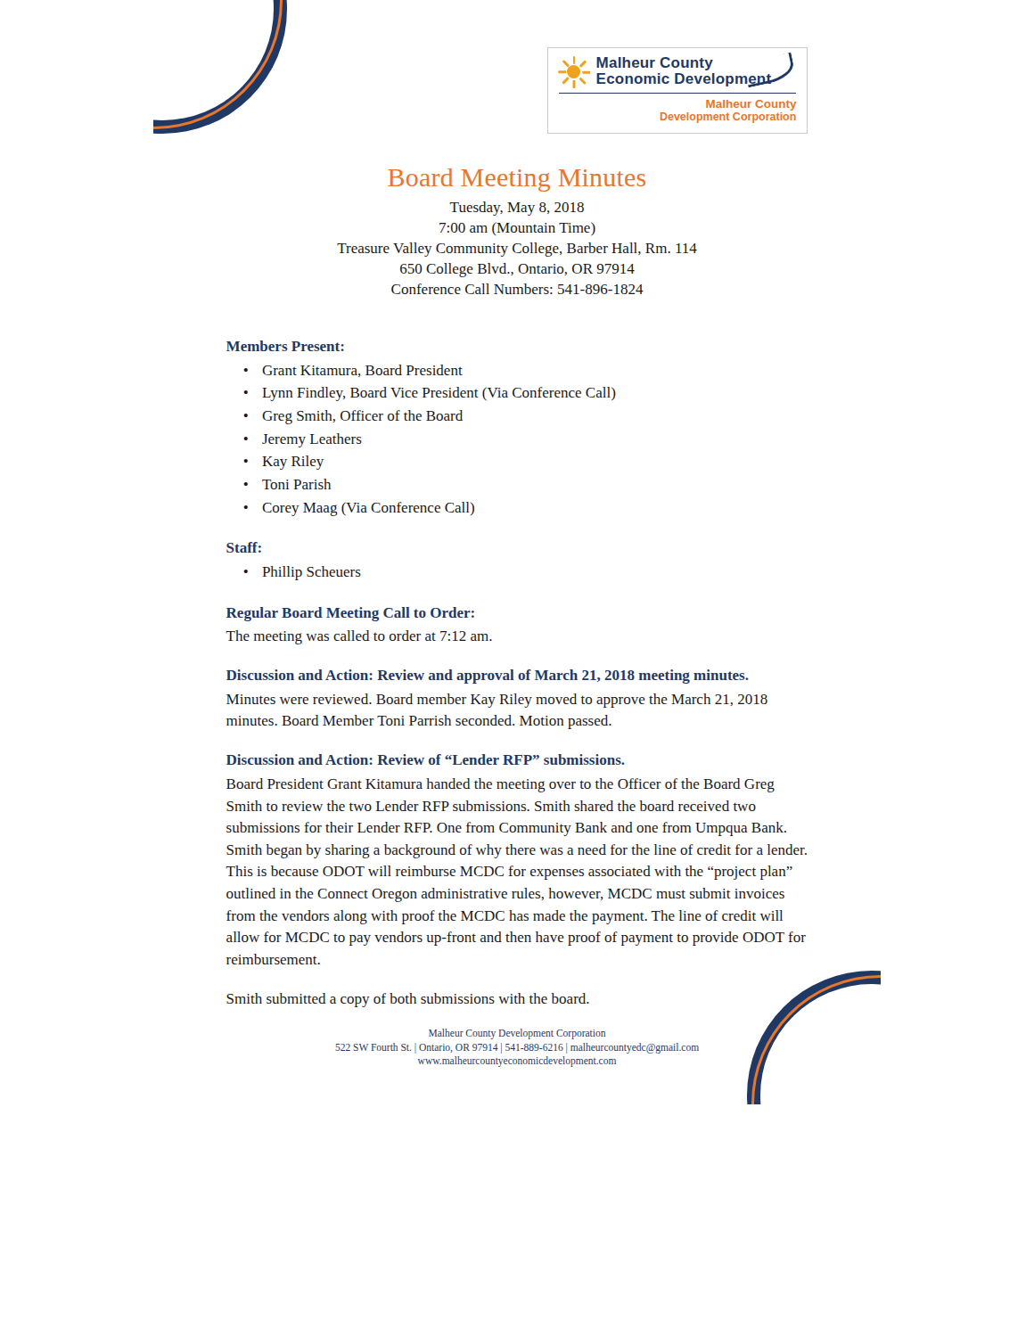Malheur County
Economic Development
Malheur County
Development Corporation
Board Meeting Minutes
Tuesday, May 8, 2018
7:00 am (Mountain Time)
Treasure Valley Community College, Barber Hall, Rm. 114
650 College Blvd., Ontario, OR 97914
Conference Call Numbers: 541-896-1824
Members Present:
Grant Kitamura, Board President
Lynn Findley, Board Vice President (Via Conference Call)
Greg Smith, Officer of the Board
Jeremy Leathers
Kay Riley
Toni Parish
Corey Maag (Via Conference Call)
Staff:
Phillip Scheuers
Regular Board Meeting Call to Order:
The meeting was called to order at 7:12 am.
Discussion and Action: Review and approval of March 21, 2018 meeting minutes.
Minutes were reviewed. Board member Kay Riley moved to approve the March 21, 2018 minutes. Board Member Toni Parrish seconded. Motion passed.
Discussion and Action: Review of “Lender RFP” submissions.
Board President Grant Kitamura handed the meeting over to the Officer of the Board Greg Smith to review the two Lender RFP submissions. Smith shared the board received two submissions for their Lender RFP. One from Community Bank and one from Umpqua Bank. Smith began by sharing a background of why there was a need for the line of credit for a lender. This is because ODOT will reimburse MCDC for expenses associated with the “project plan” outlined in the Connect Oregon administrative rules, however, MCDC must submit invoices from the vendors along with proof the MCDC has made the payment. The line of credit will allow for MCDC to pay vendors up-front and then have proof of payment to provide ODOT for reimbursement.
Smith submitted a copy of both submissions with the board.
Malheur County Development Corporation
522 SW Fourth St. | Ontario, OR 97914 | 541-889-6216 | malheurcountyedc@gmail.com
www.malheurcountyeconomicdevelopment.com